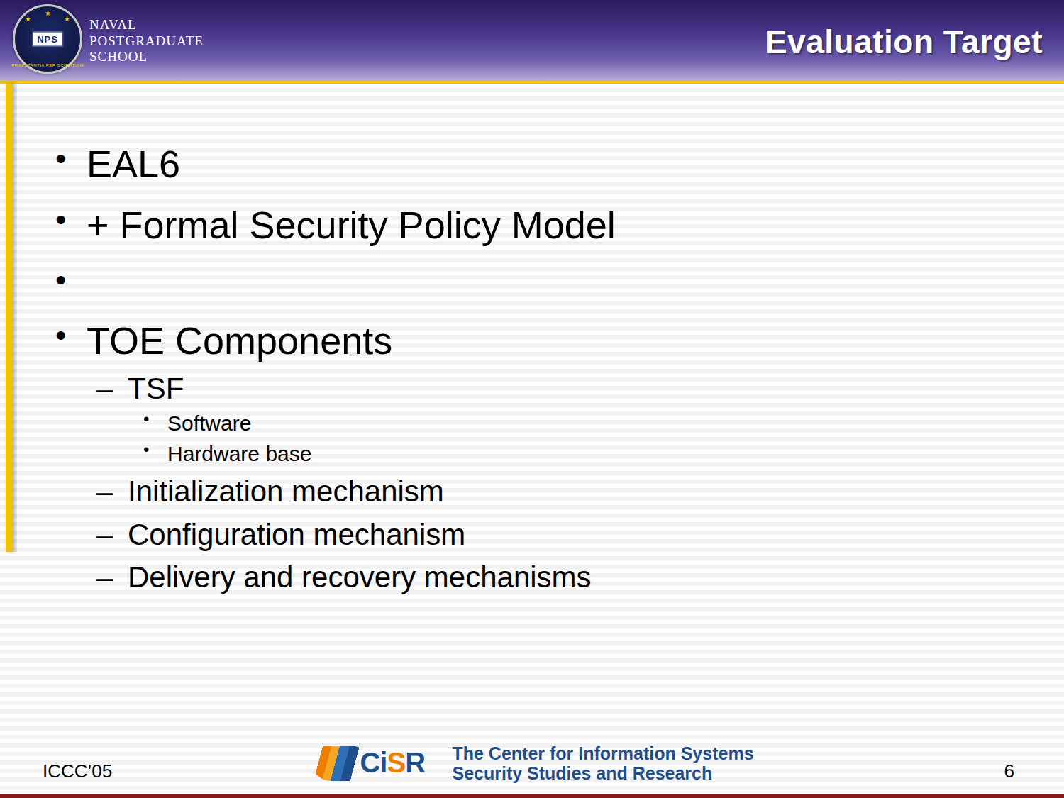★ ★ ★ NPS PRAESTANTIA PER SCIENTIAM
Naval
Postgraduate
School
Evaluation Target
EAL6
+ Formal Security Policy Model
TOE Components
TSF
Software
Hardware base
Initialization mechanism
Configuration mechanism
Delivery and recovery mechanisms
ICCC’05
CiSR
The Center for Information Systems
Security Studies and Research
6